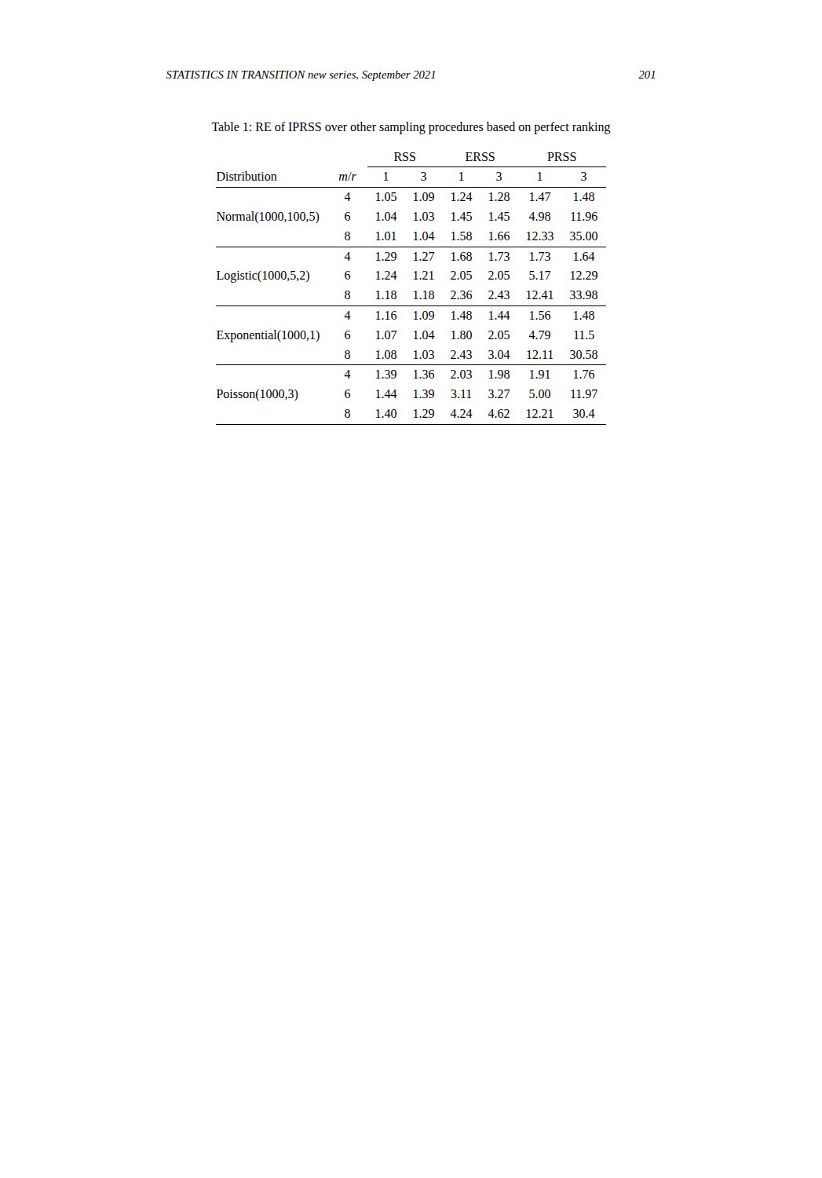STATISTICS IN TRANSITION new series, September 2021 201
Table 1: RE of IPRSS over other sampling procedures based on perfect ranking
| | | RSS | ERSS | PRSS |
| --- | --- | --- | --- | --- |
| Distribution | m / r | 1 | 3 | 1 | 3 | 1 | 3 |
| | 4 | 1.05 | 1.09 | 1.24 | 1.28 | 1.47 | 1.48 |
| Normal(1000,100,5) | 6 | 1.04 | 1.03 | 1.45 | 1.45 | 4.98 | 11.96 |
| | 8 | 1.01 | 1.04 | 1.58 | 1.66 | 12.33 | 35.00 |
| | 4 | 1.29 | 1.27 | 1.68 | 1.73 | 1.73 | 1.64 |
| Logistic(1000,5,2) | 6 | 1.24 | 1.21 | 2.05 | 2.05 | 5.17 | 12.29 |
| | 8 | 1.18 | 1.18 | 2.36 | 2.43 | 12.41 | 33.98 |
| | 4 | 1.16 | 1.09 | 1.48 | 1.44 | 1.56 | 1.48 |
| Exponential(1000,1) | 6 | 1.07 | 1.04 | 1.80 | 2.05 | 4.79 | 11.5 |
| | 8 | 1.08 | 1.03 | 2.43 | 3.04 | 12.11 | 30.58 |
| | 4 | 1.39 | 1.36 | 2.03 | 1.98 | 1.91 | 1.76 |
| Poisson(1000,3) | 6 | 1.44 | 1.39 | 3.11 | 3.27 | 5.00 | 11.97 |
| | 8 | 1.40 | 1.29 | 4.24 | 4.62 | 12.21 | 30.4 |